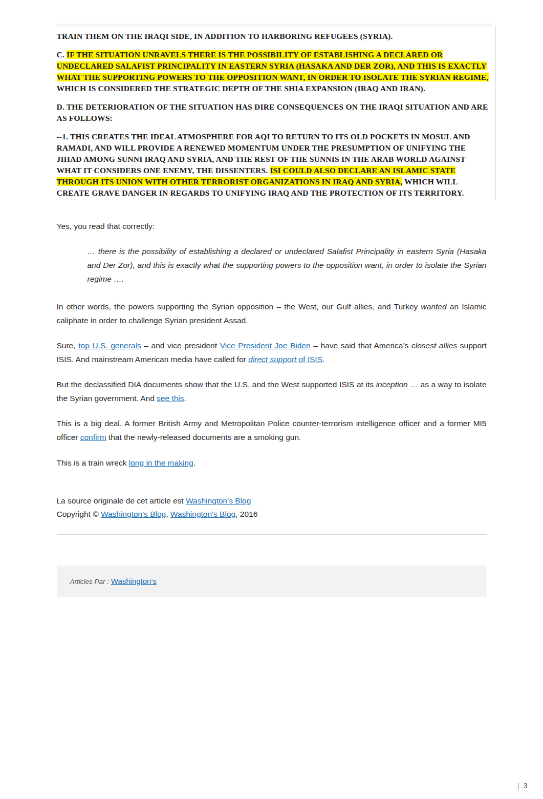TRAIN THEM ON THE IRAQI SIDE, IN ADDITION TO HARBORING REFUGEES (SYRIA).
C. IF THE SITUATION UNRAVELS THERE IS THE POSSIBILITY OF ESTABLISHING A DECLARED OR UNDECLARED SALAFIST PRINCIPALITY IN EASTERN SYRIA (HASAKA AND DER ZOR), AND THIS IS EXACTLY WHAT THE SUPPORTING POWERS TO THE OPPOSITION WANT, IN ORDER TO ISOLATE THE SYRIAN REGIME, WHICH IS CONSIDERED THE STRATEGIC DEPTH OF THE SHIA EXPANSION (IRAQ AND IRAN).
D. THE DETERIORATION OF THE SITUATION HAS DIRE CONSEQUENCES ON THE IRAQI SITUATION AND ARE AS FOLLOWS:
--1. THIS CREATES THE IDEAL ATMOSPHERE FOR AQI TO RETURN TO ITS OLD POCKETS IN MOSUL AND RAMADI, AND WILL PROVIDE A RENEWED MOMENTUM UNDER THE PRESUMPTION OF UNIFYING THE JIHAD AMONG SUNNI IRAQ AND SYRIA, AND THE REST OF THE SUNNIS IN THE ARAB WORLD AGAINST WHAT IT CONSIDERS ONE ENEMY, THE DISSENTERS. ISI COULD ALSO DECLARE AN ISLAMIC STATE THROUGH ITS UNION WITH OTHER TERRORIST ORGANIZATIONS IN IRAQ AND SYRIA, WHICH WILL CREATE GRAVE DANGER IN REGARDS TO UNIFYING IRAQ AND THE PROTECTION OF ITS TERRITORY.
Yes, you read that correctly:
… there is the possibility of establishing a declared or undeclared Salafist Principality in eastern Syria (Hasaka and Der Zor), and this is exactly what the supporting powers to the opposition want, in order to isolate the Syrian regime ….
In other words, the powers supporting the Syrian opposition – the West, our Gulf allies, and Turkey wanted an Islamic caliphate in order to challenge Syrian president Assad.
Sure, top U.S. generals – and vice president Vice President Joe Biden – have said that America’s closest allies support ISIS. And mainstream American media have called for direct support of ISIS.
But the declassified DIA documents show that the U.S. and the West supported ISIS at its inception … as a way to isolate the Syrian government. And see this.
This is a big deal. A former British Army and Metropolitan Police counter-terrorism intelligence officer and a former MI5 officer confirm that the newly-released documents are a smoking gun.
This is a train wreck long in the making.
La source originale de cet article est Washington's Blog
Copyright © Washington's Blog, Washington's Blog, 2016
Articles Par : Washington's
| 3